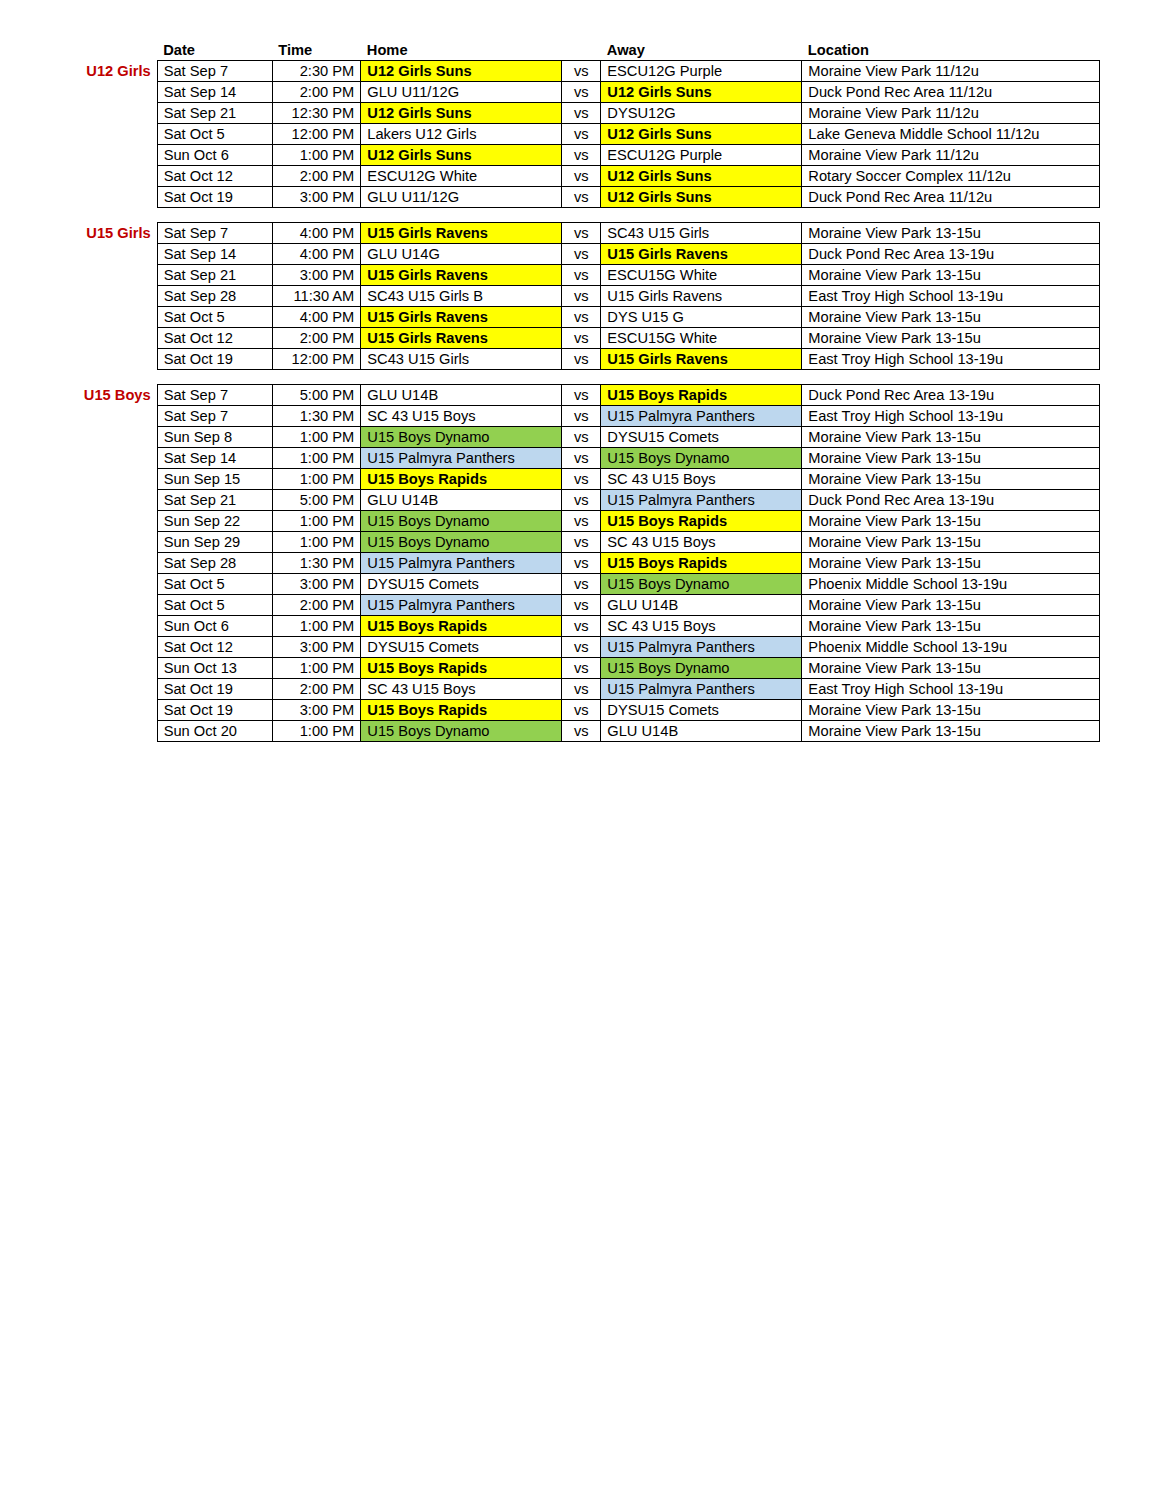| | Date | Time | Home | | Away | Location |
| --- | --- | --- | --- | --- | --- | --- |
| U12 Girls | Sat Sep 7 | 2:30 PM | U12 Girls Suns | vs | ESCU12G Purple | Moraine View Park 11/12u |
| | Sat Sep 14 | 2:00 PM | GLU U11/12G | vs | U12 Girls Suns | Duck Pond Rec Area 11/12u |
| | Sat Sep 21 | 12:30 PM | U12 Girls Suns | vs | DYSU12G | Moraine View Park 11/12u |
| | Sat Oct 5 | 12:00 PM | Lakers U12 Girls | vs | U12 Girls Suns | Lake Geneva Middle School 11/12u |
| | Sun Oct 6 | 1:00 PM | U12 Girls Suns | vs | ESCU12G Purple | Moraine View Park 11/12u |
| | Sat Oct 12 | 2:00 PM | ESCU12G White | vs | U12 Girls Suns | Rotary Soccer Complex 11/12u |
| | Sat Oct 19 | 3:00 PM | GLU U11/12G | vs | U12 Girls Suns | Duck Pond Rec Area 11/12u |
| U15 Girls | Sat Sep 7 | 4:00 PM | U15 Girls Ravens | vs | SC43 U15 Girls | Moraine View Park 13-15u |
| | Sat Sep 14 | 4:00 PM | GLU U14G | vs | U15 Girls Ravens | Duck Pond Rec Area 13-19u |
| | Sat Sep 21 | 3:00 PM | U15 Girls Ravens | vs | ESCU15G White | Moraine View Park 13-15u |
| | Sat Sep 28 | 11:30 AM | SC43 U15 Girls B | vs | U15 Girls Ravens | East Troy High School 13-19u |
| | Sat Oct 5 | 4:00 PM | U15 Girls Ravens | vs | DYS U15 G | Moraine View Park 13-15u |
| | Sat Oct 12 | 2:00 PM | U15 Girls Ravens | vs | ESCU15G White | Moraine View Park 13-15u |
| | Sat Oct 19 | 12:00 PM | SC43 U15 Girls | vs | U15 Girls Ravens | East Troy High School 13-19u |
| U15 Boys | Sat Sep 7 | 5:00 PM | GLU U14B | vs | U15 Boys Rapids | Duck Pond Rec Area 13-19u |
| | Sat Sep 7 | 1:30 PM | SC 43 U15 Boys | vs | U15 Palmyra Panthers | East Troy High School 13-19u |
| | Sun Sep 8 | 1:00 PM | U15 Boys Dynamo | vs | DYSU15 Comets | Moraine View Park 13-15u |
| | Sat Sep 14 | 1:00 PM | U15 Palmyra Panthers | vs | U15 Boys Dynamo | Moraine View Park 13-15u |
| | Sun Sep 15 | 1:00 PM | U15 Boys Rapids | vs | SC 43 U15 Boys | Moraine View Park 13-15u |
| | Sat Sep 21 | 5:00 PM | GLU U14B | vs | U15 Palmyra Panthers | Duck Pond Rec Area 13-19u |
| | Sun Sep 22 | 1:00 PM | U15 Boys Dynamo | vs | U15 Boys Rapids | Moraine View Park 13-15u |
| | Sun Sep 29 | 1:00 PM | U15 Boys Dynamo | vs | SC 43 U15 Boys | Moraine View Park 13-15u |
| | Sat Sep 28 | 1:30 PM | U15 Palmyra Panthers | vs | U15 Boys Rapids | Moraine View Park 13-15u |
| | Sat Oct 5 | 3:00 PM | DYSU15 Comets | vs | U15 Boys Dynamo | Phoenix Middle School 13-19u |
| | Sat Oct 5 | 2:00 PM | U15 Palmyra Panthers | vs | GLU U14B | Moraine View Park 13-15u |
| | Sun Oct 6 | 1:00 PM | U15 Boys Rapids | vs | SC 43 U15 Boys | Moraine View Park 13-15u |
| | Sat Oct 12 | 3:00 PM | DYSU15 Comets | vs | U15 Palmyra Panthers | Phoenix Middle School 13-19u |
| | Sun Oct 13 | 1:00 PM | U15 Boys Rapids | vs | U15 Boys Dynamo | Moraine View Park 13-15u |
| | Sat Oct 19 | 2:00 PM | SC 43 U15 Boys | vs | U15 Palmyra Panthers | East Troy High School 13-19u |
| | Sat Oct 19 | 3:00 PM | U15 Boys Rapids | vs | DYSU15 Comets | Moraine View Park 13-15u |
| | Sun Oct 20 | 1:00 PM | U15 Boys Dynamo | vs | GLU U14B | Moraine View Park 13-15u |